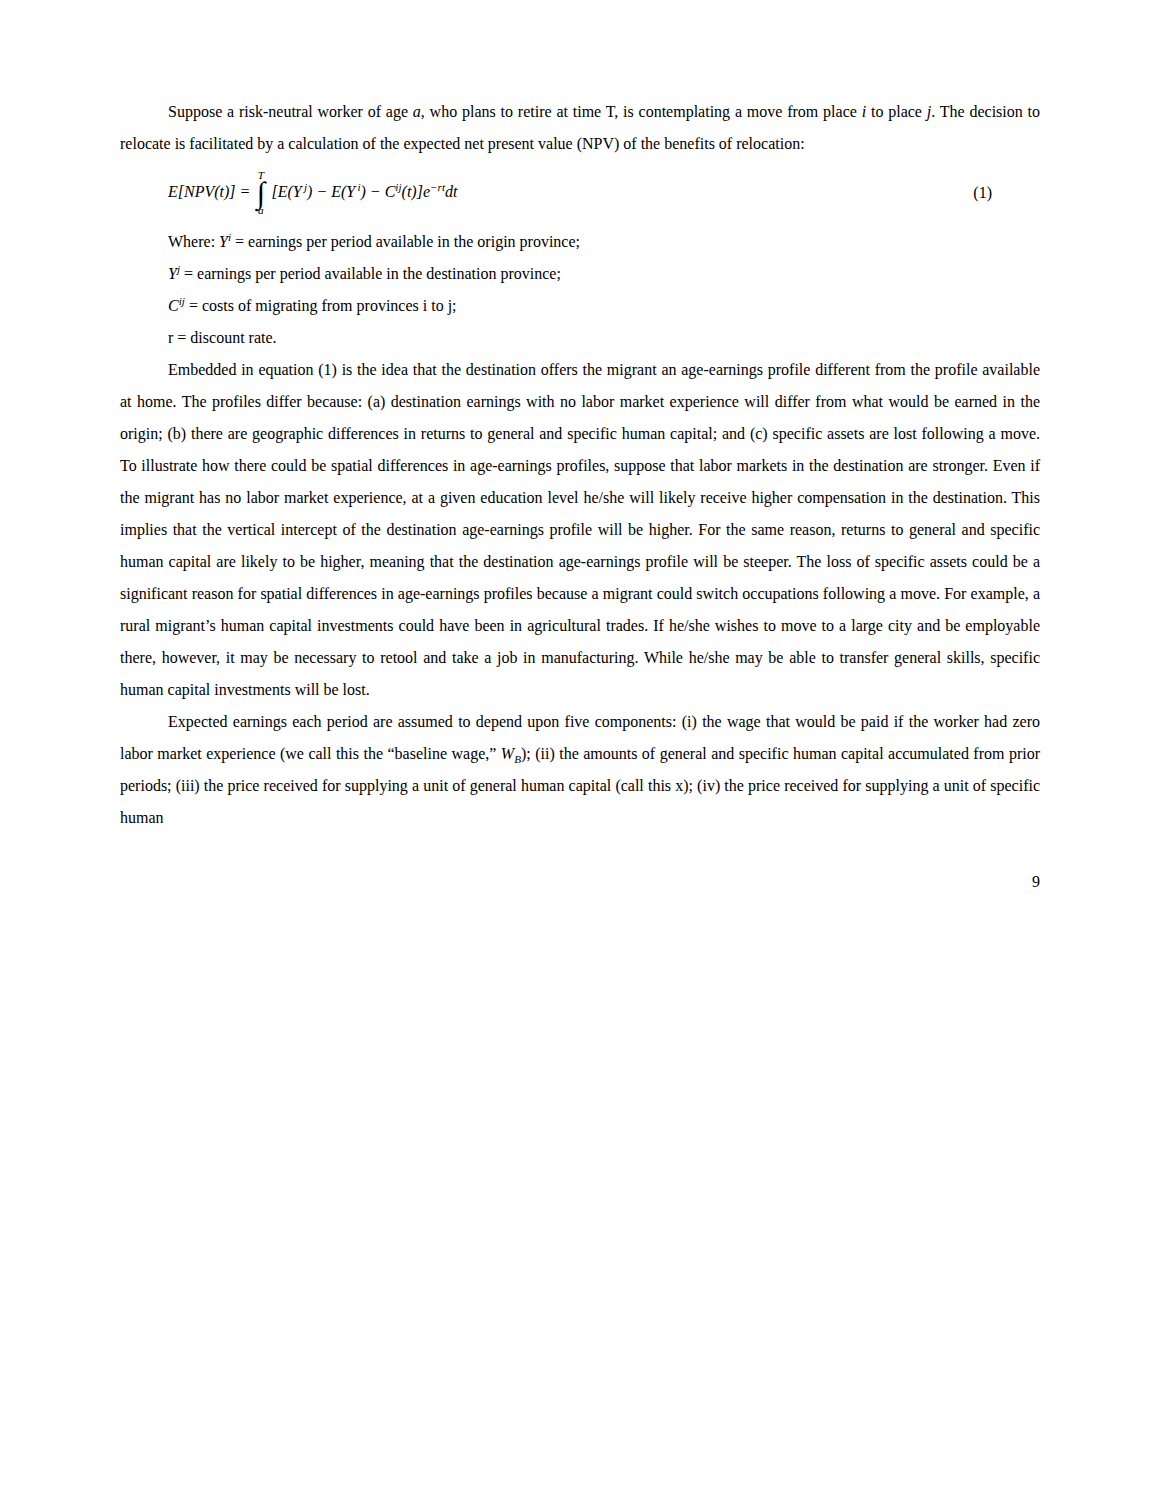Suppose a risk-neutral worker of age a, who plans to retire at time T, is contemplating a move from place i to place j. The decision to relocate is facilitated by a calculation of the expected net present value (NPV) of the benefits of relocation:
E[NPV(t)] = T ∫ a [E(Y j) − E(Y i) − Cij(t)]e−rtdt (1)
Where: Yi = earnings per period available in the origin province;
Yj = earnings per period available in the destination province;
Cij = costs of migrating from provinces i to j;
r = discount rate.
Embedded in equation (1) is the idea that the destination offers the migrant an age-earnings profile different from the profile available at home. The profiles differ because: (a) destination earnings with no labor market experience will differ from what would be earned in the origin; (b) there are geographic differences in returns to general and specific human capital; and (c) specific assets are lost following a move. To illustrate how there could be spatial differences in age-earnings profiles, suppose that labor markets in the destination are stronger. Even if the migrant has no labor market experience, at a given education level he/she will likely receive higher compensation in the destination. This implies that the vertical intercept of the destination age-earnings profile will be higher. For the same reason, returns to general and specific human capital are likely to be higher, meaning that the destination age-earnings profile will be steeper. The loss of specific assets could be a significant reason for spatial differences in age-earnings profiles because a migrant could switch occupations following a move. For example, a rural migrant’s human capital investments could have been in agricultural trades. If he/she wishes to move to a large city and be employable there, however, it may be necessary to retool and take a job in manufacturing. While he/she may be able to transfer general skills, specific human capital investments will be lost.
Expected earnings each period are assumed to depend upon five components: (i) the wage that would be paid if the worker had zero labor market experience (we call this the “baseline wage,” WB); (ii) the amounts of general and specific human capital accumulated from prior periods; (iii) the price received for supplying a unit of general human capital (call this x); (iv) the price received for supplying a unit of specific human
9